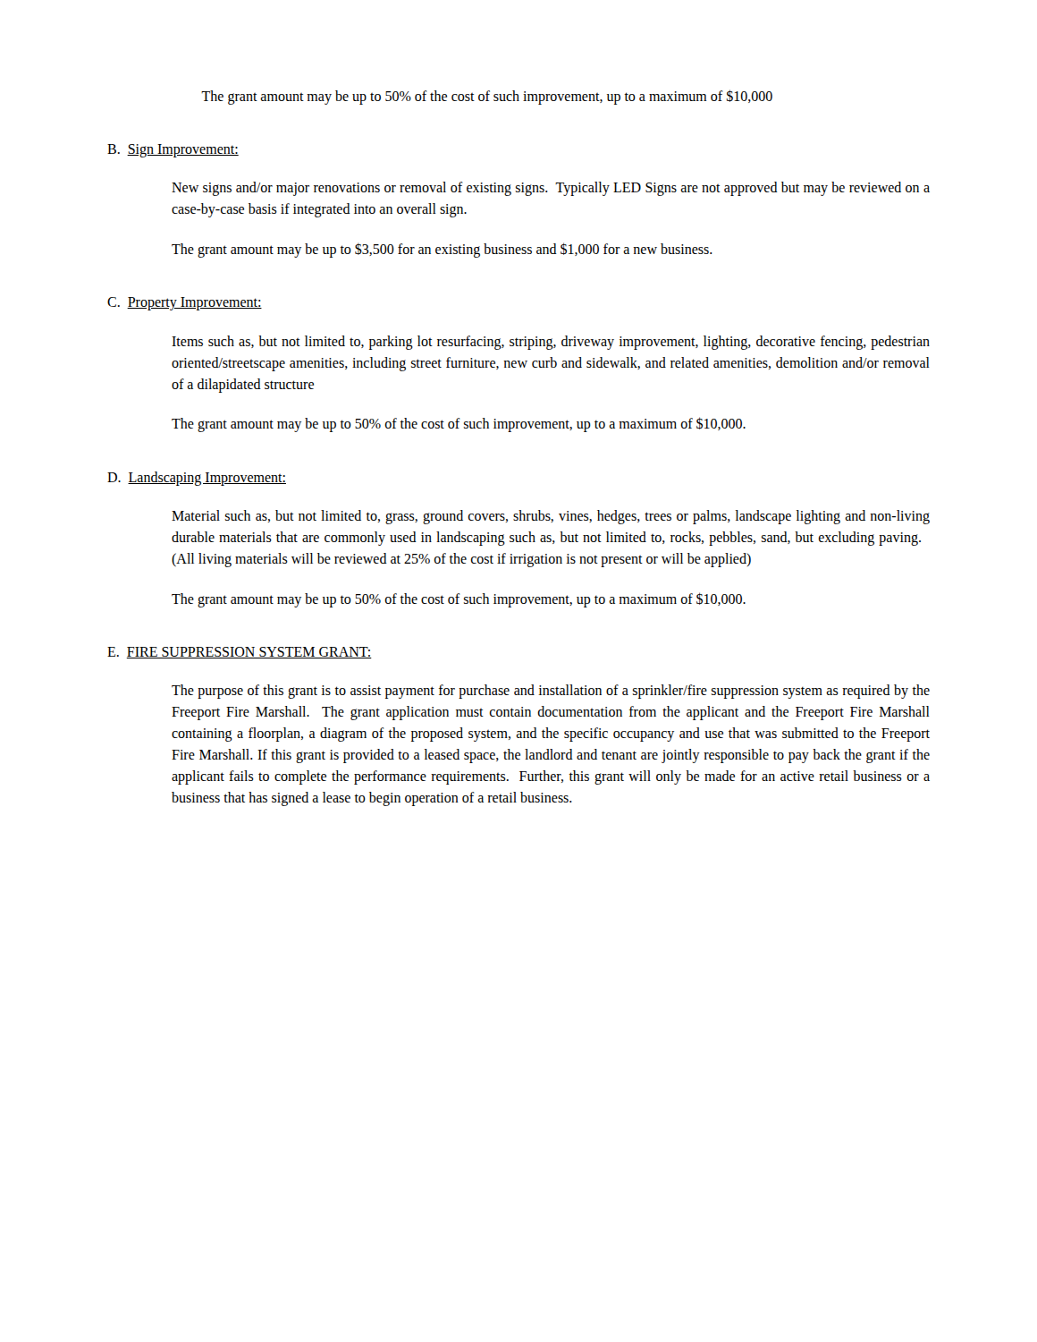The grant amount may be up to 50% of the cost of such improvement, up to a maximum of $10,000
B. Sign Improvement:
New signs and/or major renovations or removal of existing signs. Typically LED Signs are not approved but may be reviewed on a case-by-case basis if integrated into an overall sign.
The grant amount may be up to $3,500 for an existing business and $1,000 for a new business.
C. Property Improvement:
Items such as, but not limited to, parking lot resurfacing, striping, driveway improvement, lighting, decorative fencing, pedestrian oriented/streetscape amenities, including street furniture, new curb and sidewalk, and related amenities, demolition and/or removal of a dilapidated structure
The grant amount may be up to 50% of the cost of such improvement, up to a maximum of $10,000.
D. Landscaping Improvement:
Material such as, but not limited to, grass, ground covers, shrubs, vines, hedges, trees or palms, landscape lighting and non-living durable materials that are commonly used in landscaping such as, but not limited to, rocks, pebbles, sand, but excluding paving. (All living materials will be reviewed at 25% of the cost if irrigation is not present or will be applied)
The grant amount may be up to 50% of the cost of such improvement, up to a maximum of $10,000.
E. Fire Suppression System Grant:
The purpose of this grant is to assist payment for purchase and installation of a sprinkler/fire suppression system as required by the Freeport Fire Marshall. The grant application must contain documentation from the applicant and the Freeport Fire Marshall containing a floorplan, a diagram of the proposed system, and the specific occupancy and use that was submitted to the Freeport Fire Marshall. If this grant is provided to a leased space, the landlord and tenant are jointly responsible to pay back the grant if the applicant fails to complete the performance requirements. Further, this grant will only be made for an active retail business or a business that has signed a lease to begin operation of a retail business.